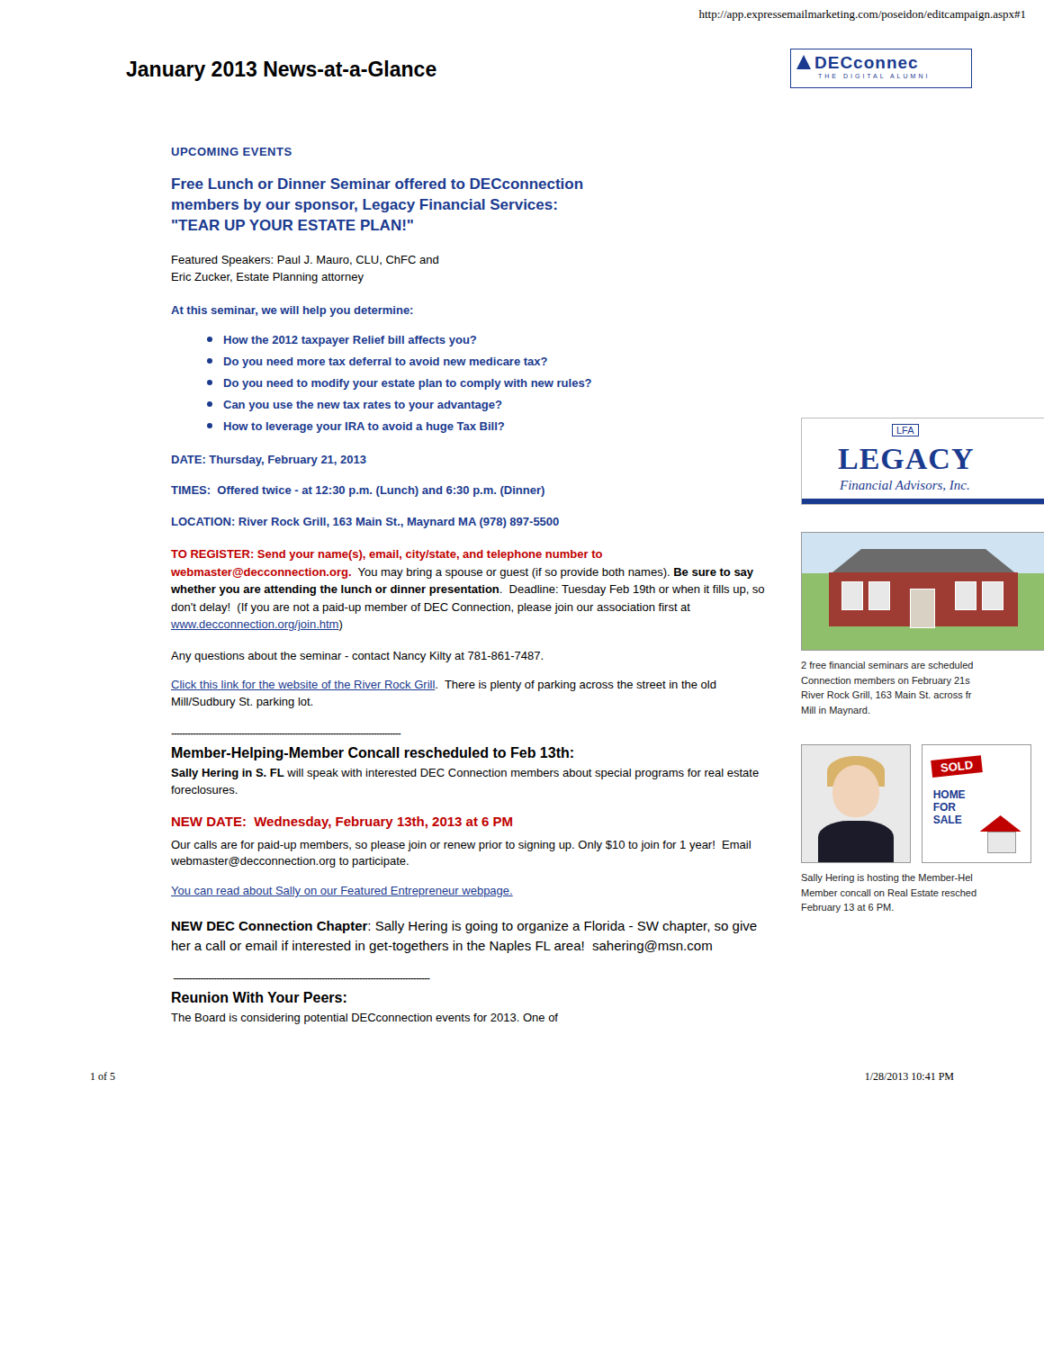http://app.expressemailmarketing.com/poseidon/editcampaign.aspx#1
January 2013 News-at-a-Glance
DECconnec
THE DIGITAL ALUMNI
UPCOMING EVENTS
Free Lunch or Dinner Seminar offered to DECconnection
members by our sponsor, Legacy Financial Services:
"TEAR UP YOUR ESTATE PLAN!"
Featured Speakers: Paul J. Mauro, CLU, ChFC and
Eric Zucker, Estate Planning attorney
At this seminar, we will help you determine:
How the 2012 taxpayer Relief bill affects you?
Do you need more tax deferral to avoid new medicare tax?
Do you need to modify your estate plan to comply with new rules?
Can you use the new tax rates to your advantage?
How to leverage your IRA to avoid a huge Tax Bill?
DATE: Thursday, February 21, 2013
TIMES: Offered twice - at 12:30 p.m. (Lunch) and 6:30 p.m. (Dinner)
LOCATION: River Rock Grill, 163 Main St., Maynard MA (978) 897-5500
TO REGISTER: Send your name(s), email, city/state, and telephone number to webmaster@decconnection.org. You may bring a spouse or guest (if so provide both names). Be sure to say whether you are attending the lunch or dinner presentation. Deadline: Tuesday Feb 19th or when it fills up, so don't delay! (If you are not a paid-up member of DEC Connection, please join our association first at www.decconnection.org/join.htm)
Any questions about the seminar - contact Nancy Kilty at 781-861-7487.
Click this link for the website of the River Rock Grill. There is plenty of parking across the street in the old Mill/Sudbury St. parking lot.
-------------------------------------------------------------------------------------
Member-Helping-Member Concall rescheduled to Feb 13th:
Sally Hering in S. FL will speak with interested DEC Connection members about special programs for real estate foreclosures.
NEW DATE: Wednesday, February 13th, 2013 at 6 PM
Our calls are for paid-up members, so please join or renew prior to signing up. Only $10 to join for 1 year! Email webmaster@decconnection.org to participate.
You can read about Sally on our Featured Entrepreneur webpage.
NEW DEC Connection Chapter: Sally Hering is going to organize a Florida - SW chapter, so give her a call or email if interested in get-togethers in the Naples FL area! sahering@msn.com
-----------------------------------------------------------------------------------------------
Reunion With Your Peers:
The Board is considering potential DECconnection events for 2013. One of
LFA
LEGACY
Financial Advisors, Inc.
2 free financial seminars are scheduled
Connection members on February 21s
River Rock Grill, 163 Main St. across fr
Mill in Maynard.
SOLD
HOME
FOR
SALE
Sally Hering is hosting the Member-Hel
Member concall on Real Estate resched
February 13 at 6 PM.
1 of 5 1/28/2013 10:41 PM